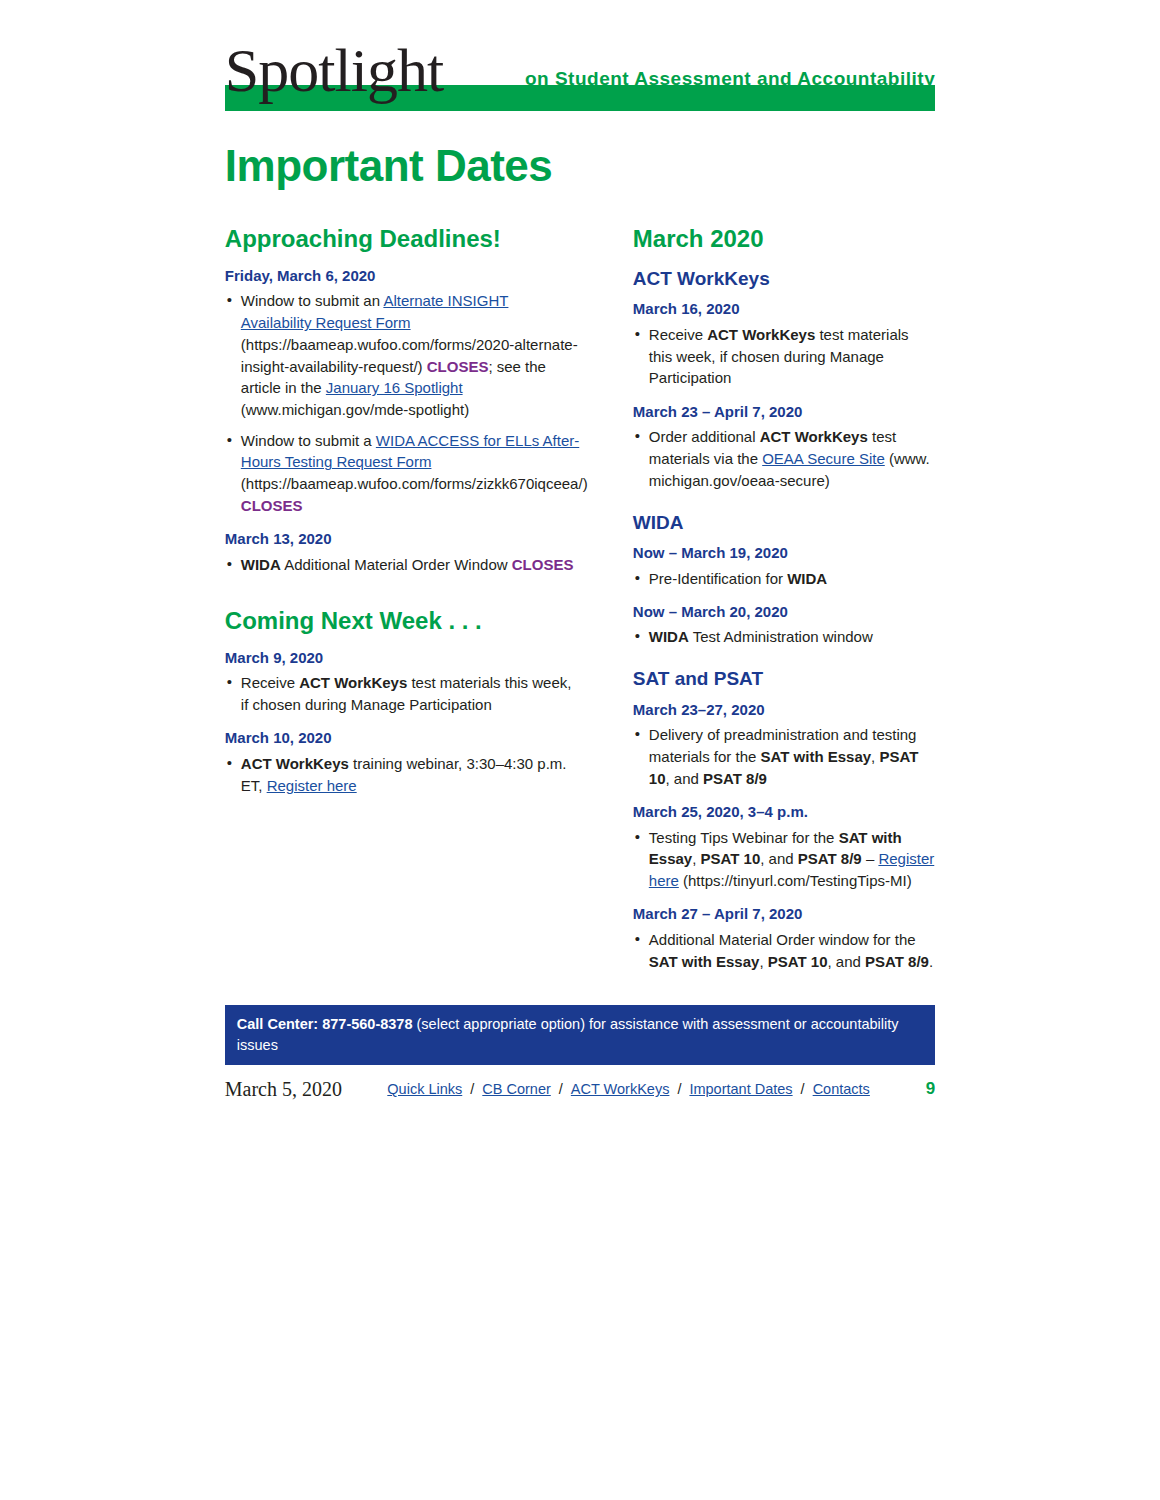Spotlight
on Student Assessment and Accountability
Important Dates
Approaching Deadlines!
Friday, March 6, 2020
Window to submit an Alternate INSIGHT Availability Request Form (https://baameap.wufoo.com/forms/2020-alternate-insight-availability-request/) CLOSES; see the article in the January 16 Spotlight (www.michigan.gov/mde-spotlight)
Window to submit a WIDA ACCESS for ELLs After-Hours Testing Request Form (https://baameap.wufoo.com/forms/zizkk670iqceea/) CLOSES
March 13, 2020
WIDA Additional Material Order Window CLOSES
Coming Next Week . . .
March 9, 2020
Receive ACT WorkKeys test materials this week, if chosen during Manage Participation
March 10, 2020
ACT WorkKeys training webinar, 3:30–4:30 p.m. ET, Register here
March 2020
ACT WorkKeys
March 16, 2020
Receive ACT WorkKeys test materials this week, if chosen during Manage Participation
March 23 – April 7, 2020
Order additional ACT WorkKeys test materials via the OEAA Secure Site (www. michigan.gov/oeaa-secure)
WIDA
Now – March 19, 2020
Pre-Identification for WIDA
Now – March 20, 2020
WIDA Test Administration window
SAT and PSAT
March 23–27, 2020
Delivery of preadministration and testing materials for the SAT with Essay, PSAT 10, and PSAT 8/9
March 25, 2020, 3–4 p.m.
Testing Tips Webinar for the SAT with Essay, PSAT 10, and PSAT 8/9 – Register here (https://tinyurl.com/TestingTips-MI)
March 27 – April 7, 2020
Additional Material Order window for the SAT with Essay, PSAT 10, and PSAT 8/9.
Call Center: 877-560-8378 (select appropriate option) for assistance with assessment or accountability issues
March 5, 2020
Quick Links/CB Corner/ACT WorkKeys/Important Dates/Contacts
9